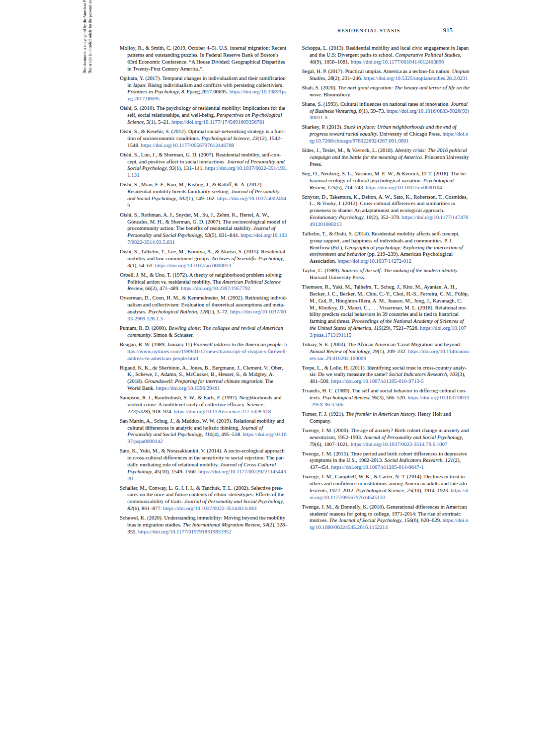This document is copyrighted by the American Psychological Association or one of its allied publishers.
This article is intended solely for the personal use of the individual user and is not to be disseminated broadly.
Residential Stasis 915
Molloy, R., & Smith, C. (2019, October 4–5). U.S. internal migration: Recent patterns and outstanding puzzles. In Federal Reserve Bank of Boston's 63rd Economic Conference. “A House Divided: Geographical Disparities in Twenty-First Century America,”.
Ogihara, Y. (2017). Temporal changes in individualism and their ramification in Japan: Rising individualism and conflicts with persisting collectivism. Frontiers in Psychology, 8. Fpsyg.2017.00695. https://doi.org/10.3389/fpsyg.2017.00695
Oishi, S. (2010). The psychology of residential mobility: Implications for the self, social relationships, and well-being. Perspectives on Psychological Science, 5(1), 5–21. https://doi.org/10.1177/1745691609356781
Oishi, S., & Kesebir, S. (2012). Optimal social-networking strategy is a function of socioeconomic conditions. Psychological Science, 23(12), 1542–1548. https://doi.org/10.1177/0956797612446708
Oishi, S., Lun, J., & Sherman, G. D. (2007). Residential mobility, self-concept, and positive affect in social interactions. Journal of Personality and Social Psychology, 93(1), 131–141. https://doi.org/10.1037/0022-3514.93.1.131
Oishi, S., Miao, F. F., Koo, M., Kisling, J., & Ratliff, K. A. (2012). Residential mobility breeds familiarity-seeking. Journal of Personality and Social Psychology, 102(1), 149–162. https://doi.org/10.1037/a0024949
Oishi, S., Rothman, A. J., Snyder, M., Su, J., Zehm, K., Hertel, A. W., Gonzales, M. H., & Sherman, G. D. (2007). The socioecological model of procommunity action: The benefits of residential stability. Journal of Personality and Social Psychology, 93(5), 831–844. https://doi.org/10.1037/0022-3514.93.5.831
Oishi, S., Talhelm, T., Lee, M., Komiya, A., & Akutsu, S. (2015). Residential mobility and low-commitment groups. Archives of Scientific Psychology, 3(1), 54–61. https://doi.org/10.1037/arc0000013
Orbell, J. M., & Uno, T. (1972). A theory of neighborhood problem solving: Political action vs. residential mobility. The American Political Science Review, 66(2), 471–489. https://doi.org/10.2307/1957792
Oyserman, D., Coon, H. M., & Kemmelmeier, M. (2002). Rethinking individualism and collectivism: Evaluation of theoretical assumptions and meta-analyses. Psychological Bulletin, 128(1), 3–72. https://doi.org/10.1037/0033-2909.128.1.3
Putnam, R. D. (2000). Bowling alone: The collapse and revival of American community. Simon & Schuster.
Reagan, R. W. (1989, January 11) Farewell address to the American people. https://www.nytimes.com/1989/01/12/news/transcript-of-reagan-s-farewell-address-to-american-people.html
Rigaud, K. K., de Sherbinin, A., Jones, B., Bergmann, J., Clement, V., Ober, K., Schewe, J., Adamo, S., McCusker, B., Heuser, S., & Midgley, A. (2018). Groundswell: Preparing for internal climate migration. The World Bank. https://doi.org/10.1596/29461
Sampson, R. J., Raudenbush, S. W., & Earls, F. (1997). Neighborhoods and violent crime: A multilevel study of collective efficacy. Science, 277(5328), 918–924. https://doi.org/10.1126/science.277.5328.918
San Martin, A., Schug, J., & Maddux, W. W. (2019). Relational mobility and cultural differences in analytic and holistic thinking. Journal of Personality and Social Psychology, 116(4), 495–518. https://doi.org/10.1037/pspa0000142
Sato, K., Yuki, M., & Norasakkunkit, V. (2014). A socio-ecological approach to cross-cultural differences in the sensitivity to social rejection: The partially mediating role of relational mobility. Journal of Cross-Cultural Psychology, 45(10), 1549–1560. https://doi.org/10.1177/0022022114544320
Schaller, M., Conway, L. G. I. I. I., & Tanchuk, T. L. (2002). Selective pressures on the once and future contents of ethnic stereotypes: Effects of the communicability of traits. Journal of Personality and Social Psychology, 82(6), 861–877. https://doi.org/10.1037/0022-3514.82.6.861
Schewel, K. (2020). Understanding immobility: Moving beyond the mobility bias in migration studies. The International Migration Review, 54(2), 328–355. https://doi.org/10.1177/0197918319831952
Schoppa, L. (2013). Residential mobility and local civic engagement in Japan and the U.S: Divergent paths to school. Comparative Political Studies, 46(9), 1058–1081. https://doi.org/10.1177/0010414012463896
Segal, H. P. (2017). Practical utopias. America as a techno-fix nation. Utopian Studies, 28(2), 231–246. https://doi.org/10.5325/utopianstudies.28.2.0231
Shah, S. (2020). The next great migration: The beauty and terror of life on the move. Bloomsbury.
Shane, S. (1993). Cultural influences on national rates of innovation. Journal of Business Venturing, 8(1), 59–73. https://doi.org/10.1016/0883-9026(93)90011-S
Sharkey, P. (2013). Stuck in place: Urban neighborhoods and the end of progress toward racial equality. University of Chicago Press. https://doi.org/10.7208/chicago/9780226924267.001.0001
Sides, J., Tesler, M., & Vavreck, L. (2018). Identity crisis: The 2016 political campaign and the battle for the meaning of America. Princeton University Press.
Sng, O., Neuberg, S. L., Varnum, M. E. W., & Kenrick, D. T. (2018). The behavioral ecology of cultural psychological variation. Psychological Review, 125(5), 714–743. https://doi.org/10.1037/rev0000104
Sznycer, D., Takemura, K., Delton, A. W., Sato, K., Robertson, T., Cosmides, L., & Tooby, J. (2012). Cross-cultural differences and similarities in proneness to shame: An adaptationist and ecological approach. Evolutionary Psychology, 10(2), 352–370. https://doi.org/10.1177/147470491201000213
Talhelm, T., & Oishi, S. (2014). Residential mobility affects self-concept, group support, and happiness of individuals and communities. P. J. Rentfrow (Ed.), Geographical psychology: Exploring the interaction of environment and behavior (pp. 219–239). American Psychological Association. https://doi.org/10.1037/14272-012
Taylor, C. (1989). Sources of the self: The making of the modern identity. Harvard University Press.
Thomson, R., Yuki, M., Talhelm, T., Schug, J., Kito, M., Ayanian, A. H., Becker, J. C., Becker, M., Chiu, C.-Y., Choi, H.-S., Ferreira, C. M., Fülöp, M., Gul, P., Houghton-Illera, A. M., Joasoo, M., Jong, J., Kavanagh, C. M., Khutkyy, D., Manzi, C., . . . Visserman, M. L. (2018). Relational mobility predicts social behaviors in 39 countries and is tied to historical farming and threat. Proceedings of the National Academy of Sciences of the United States of America, 115(29), 7521–7526. https://doi.org/10.1073/pnas.1713191115
Tolnay, S. E. (2003). The African American 'Great Migration' and beyond. Annual Review of Sociology, 29(1), 209–232. https://doi.org/10.1146/annurev.soc.29.010202.100009
Torpe, L., & Lolle, H. (2011). Identifying social trust in cross-country analysis: Do we really measure the same? Social Indicators Research, 103(3), 481–500. https://doi.org/10.1007/s11205-010-9713-5
Triandis, H. C. (1989). The self and social behavior in differing cultural contexts. Psychological Review, 96(3), 506–520. https://doi.org/10.1037/0033-295X.96.3.506
Turner, F. J. (1921). The frontier in American history. Henry Holt and Company.
Twenge, J. M. (2000). The age of anxiety? Birth cohort change in anxiety and neuroticism, 1952-1993. Journal of Personality and Social Psychology, 79(6), 1007–1021. https://doi.org/10.1037/0022-3514.79.6.1007
Twenge, J. M. (2015). Time period and birth cohort differences in depressive symptoms in the U.S., 1982-2013. Social Indicators Research, 121(2), 437–454. https://doi.org/10.1007/s11205-014-0647-1
Twenge, J. M., Campbell, W. K., & Carter, N. T. (2014). Declines in trust in others and confidence in institutions among American adults and late adolescents, 1972–2012. Psychological Science, 25(10), 1914–1923. https://doi.org/10.1177/0956797614545133
Twenge, J. M., & Donnelly, K. (2016). Generational differences in American students' reasons for going to college, 1971-2014: The rise of extrinsic motives. The Journal of Social Psychology, 156(6), 620–629. https://doi.org/10.1080/00224545.2016.1152214